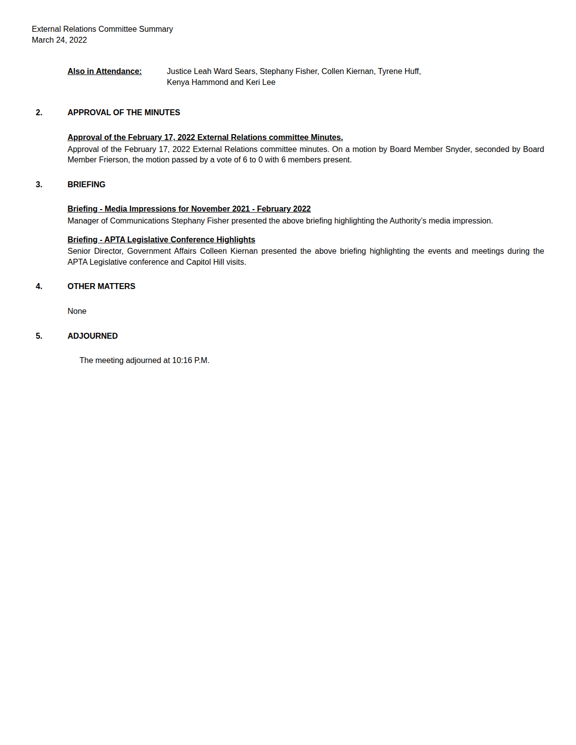External Relations Committee Summary
March 24, 2022
Also in Attendance:
Justice Leah Ward Sears, Stephany Fisher, Collen Kiernan, Tyrene Huff, Kenya Hammond and Keri Lee
2.
APPROVAL OF THE MINUTES
Approval of the February 17, 2022 External Relations committee Minutes.
Approval of the February 17, 2022 External Relations committee minutes. On a motion by Board Member Snyder, seconded by Board Member Frierson, the motion passed by a vote of 6 to 0 with 6 members present.
3.
BRIEFING
Briefing - Media Impressions for November 2021 - February 2022
Manager of Communications Stephany Fisher presented the above briefing highlighting the Authority’s media impression.
Briefing - APTA Legislative Conference Highlights
Senior Director, Government Affairs Colleen Kiernan presented the above briefing highlighting the events and meetings during the APTA Legislative conference and Capitol Hill visits.
4.
OTHER MATTERS
None
5.
ADJOURNED
The meeting adjourned at 10:16 P.M.